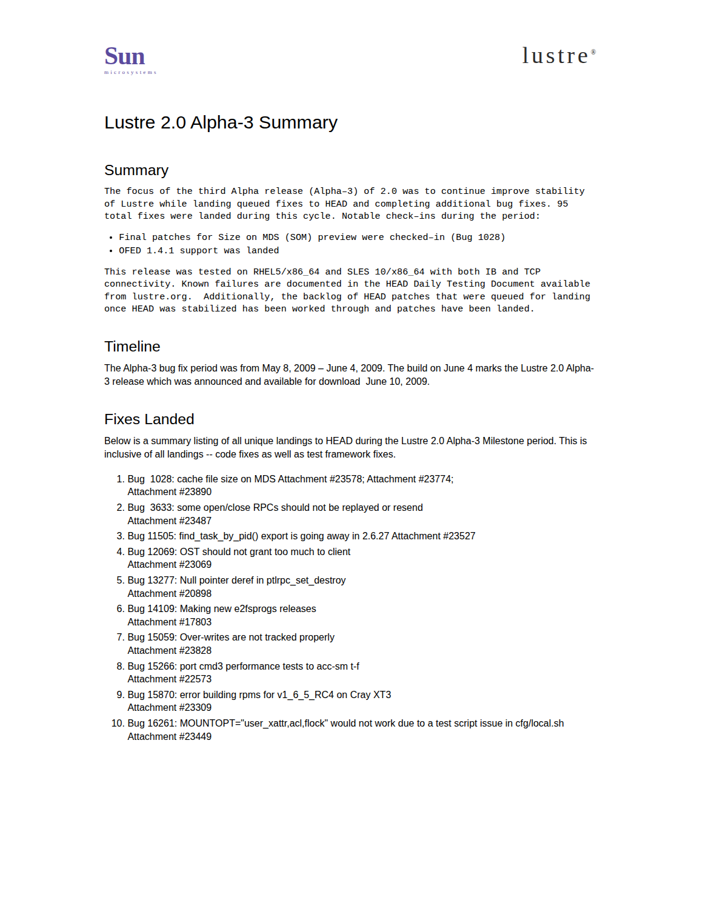Sunmicrosystems
lustre®
Lustre 2.0 Alpha-3 Summary
Summary
The focus of the third Alpha release (Alpha–3) of 2.0 was to continue improve stability of Lustre while landing queued fixes to HEAD and completing additional bug fixes. 95 total fixes were landed during this cycle. Notable check–ins during the period:
Final patches for Size on MDS (SOM) preview were checked–in (Bug 1028)
OFED 1.4.1 support was landed
This release was tested on RHEL5/x86_64 and SLES 10/x86_64 with both IB and TCP connectivity. Known failures are documented in the HEAD Daily Testing Document available from lustre.org. Additionally, the backlog of HEAD patches that were queued for landing once HEAD was stabilized has been worked through and patches have been landed.
Timeline
The Alpha-3 bug fix period was from May 8, 2009 – June 4, 2009. The build on June 4 marks the Lustre 2.0 Alpha-3 release which was announced and available for download June 10, 2009.
Fixes Landed
Below is a summary listing of all unique landings to HEAD during the Lustre 2.0 Alpha-3 Milestone period. This is inclusive of all landings -- code fixes as well as test framework fixes.
Bug 1028: cache file size on MDS Attachment #23578; Attachment #23774; Attachment #23890
Bug 3633: some open/close RPCs should not be replayed or resend Attachment #23487
Bug 11505: find_task_by_pid() export is going away in 2.6.27 Attachment #23527
Bug 12069: OST should not grant too much to client Attachment #23069
Bug 13277: Null pointer deref in ptlrpc_set_destroy Attachment #20898
Bug 14109: Making new e2fsprogs releases Attachment #17803
Bug 15059: Over-writes are not tracked properly Attachment #23828
Bug 15266: port cmd3 performance tests to acc-sm t-f Attachment #22573
Bug 15870: error building rpms for v1_6_5_RC4 on Cray XT3 Attachment #23309
Bug 16261: MOUNTOPT="user_xattr,acl,flock" would not work due to a test script issue in cfg/local.sh Attachment #23449